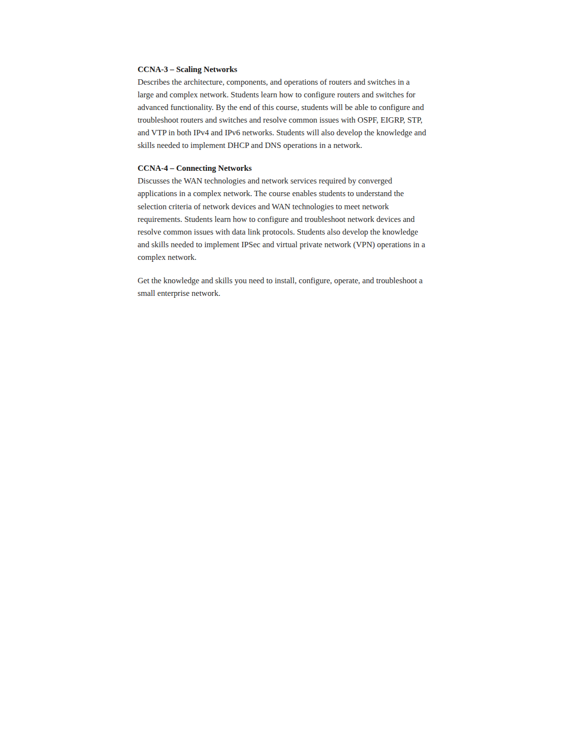CCNA-3 – Scaling Networks
Describes the architecture, components, and operations of routers and switches in a large and complex network. Students learn how to configure routers and switches for advanced functionality. By the end of this course, students will be able to configure and troubleshoot routers and switches and resolve common issues with OSPF, EIGRP, STP, and VTP in both IPv4 and IPv6 networks. Students will also develop the knowledge and skills needed to implement DHCP and DNS operations in a network.
CCNA-4 – Connecting Networks
Discusses the WAN technologies and network services required by converged applications in a complex network. The course enables students to understand the selection criteria of network devices and WAN technologies to meet network requirements. Students learn how to configure and troubleshoot network devices and resolve common issues with data link protocols. Students also develop the knowledge and skills needed to implement IPSec and virtual private network (VPN) operations in a complex network.
Get the knowledge and skills you need to install, configure, operate, and troubleshoot a small enterprise network.